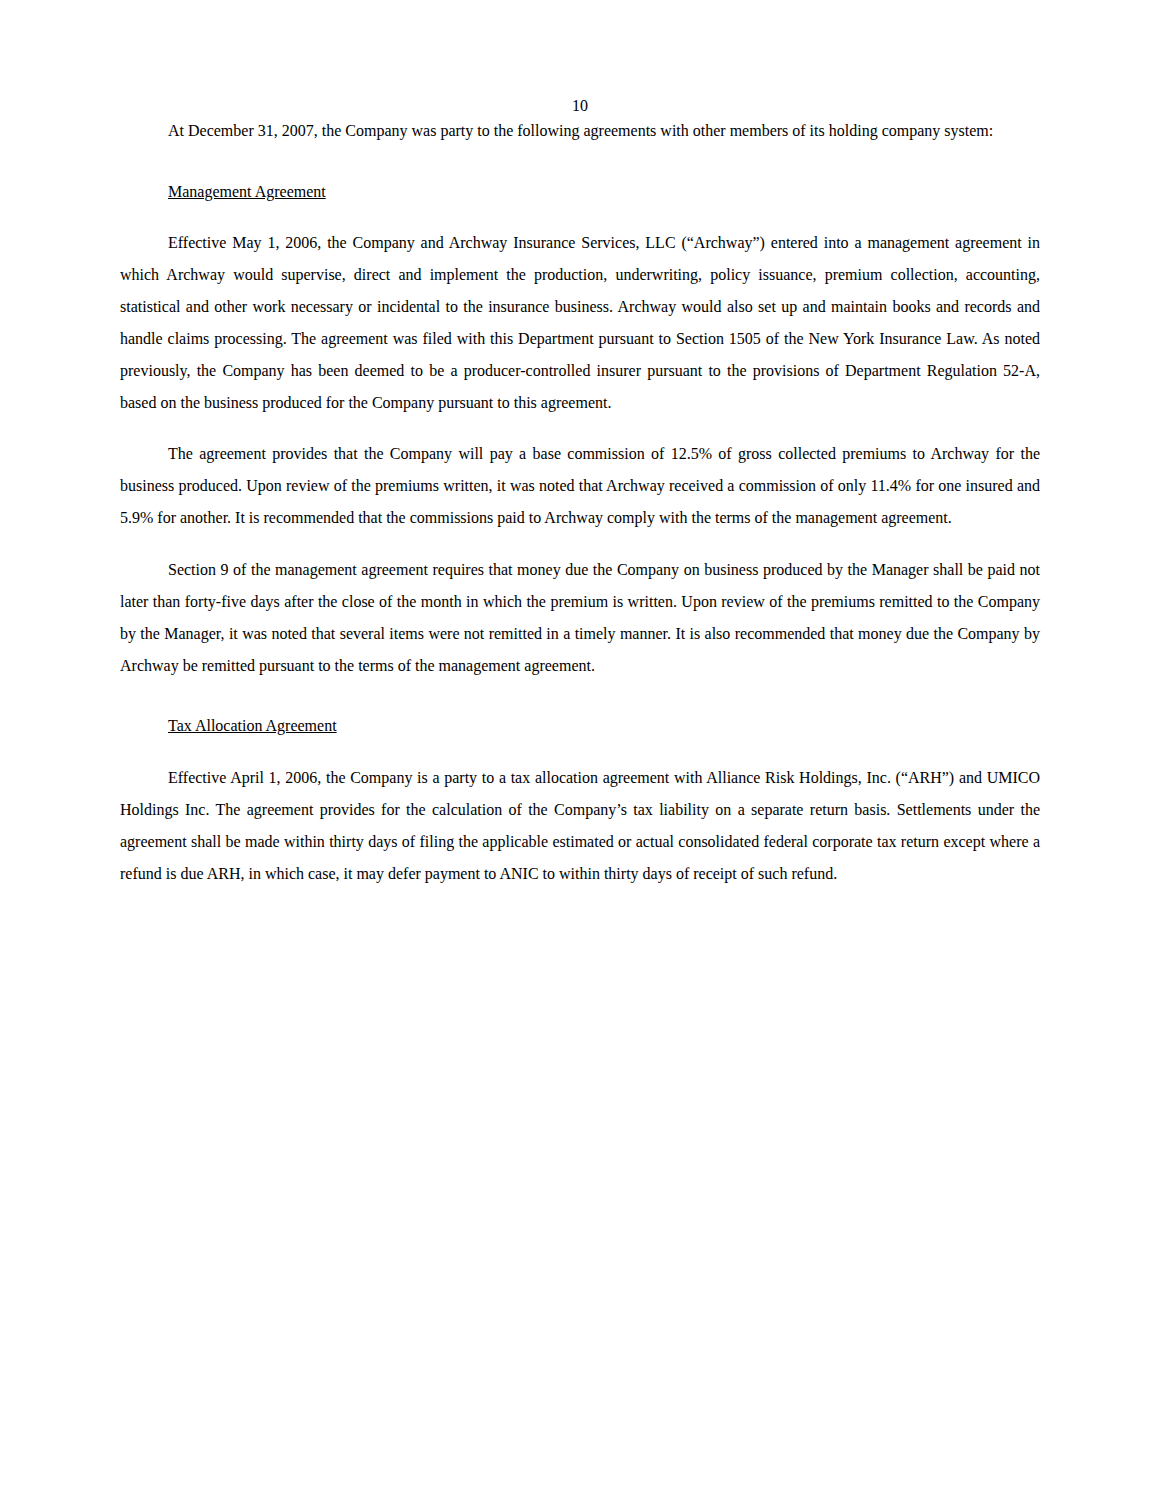10
At December 31, 2007, the Company was party to the following agreements with other members of its holding company system:
Management Agreement
Effective May 1, 2006, the Company and Archway Insurance Services, LLC (“Archway”) entered into a management agreement in which Archway would supervise, direct and implement the production, underwriting, policy issuance, premium collection, accounting, statistical and other work necessary or incidental to the insurance business. Archway would also set up and maintain books and records and handle claims processing. The agreement was filed with this Department pursuant to Section 1505 of the New York Insurance Law. As noted previously, the Company has been deemed to be a producer-controlled insurer pursuant to the provisions of Department Regulation 52-A, based on the business produced for the Company pursuant to this agreement.
The agreement provides that the Company will pay a base commission of 12.5% of gross collected premiums to Archway for the business produced. Upon review of the premiums written, it was noted that Archway received a commission of only 11.4% for one insured and 5.9% for another. It is recommended that the commissions paid to Archway comply with the terms of the management agreement.
Section 9 of the management agreement requires that money due the Company on business produced by the Manager shall be paid not later than forty-five days after the close of the month in which the premium is written. Upon review of the premiums remitted to the Company by the Manager, it was noted that several items were not remitted in a timely manner. It is also recommended that money due the Company by Archway be remitted pursuant to the terms of the management agreement.
Tax Allocation Agreement
Effective April 1, 2006, the Company is a party to a tax allocation agreement with Alliance Risk Holdings, Inc. (“ARH”) and UMICO Holdings Inc. The agreement provides for the calculation of the Company’s tax liability on a separate return basis. Settlements under the agreement shall be made within thirty days of filing the applicable estimated or actual consolidated federal corporate tax return except where a refund is due ARH, in which case, it may defer payment to ANIC to within thirty days of receipt of such refund.